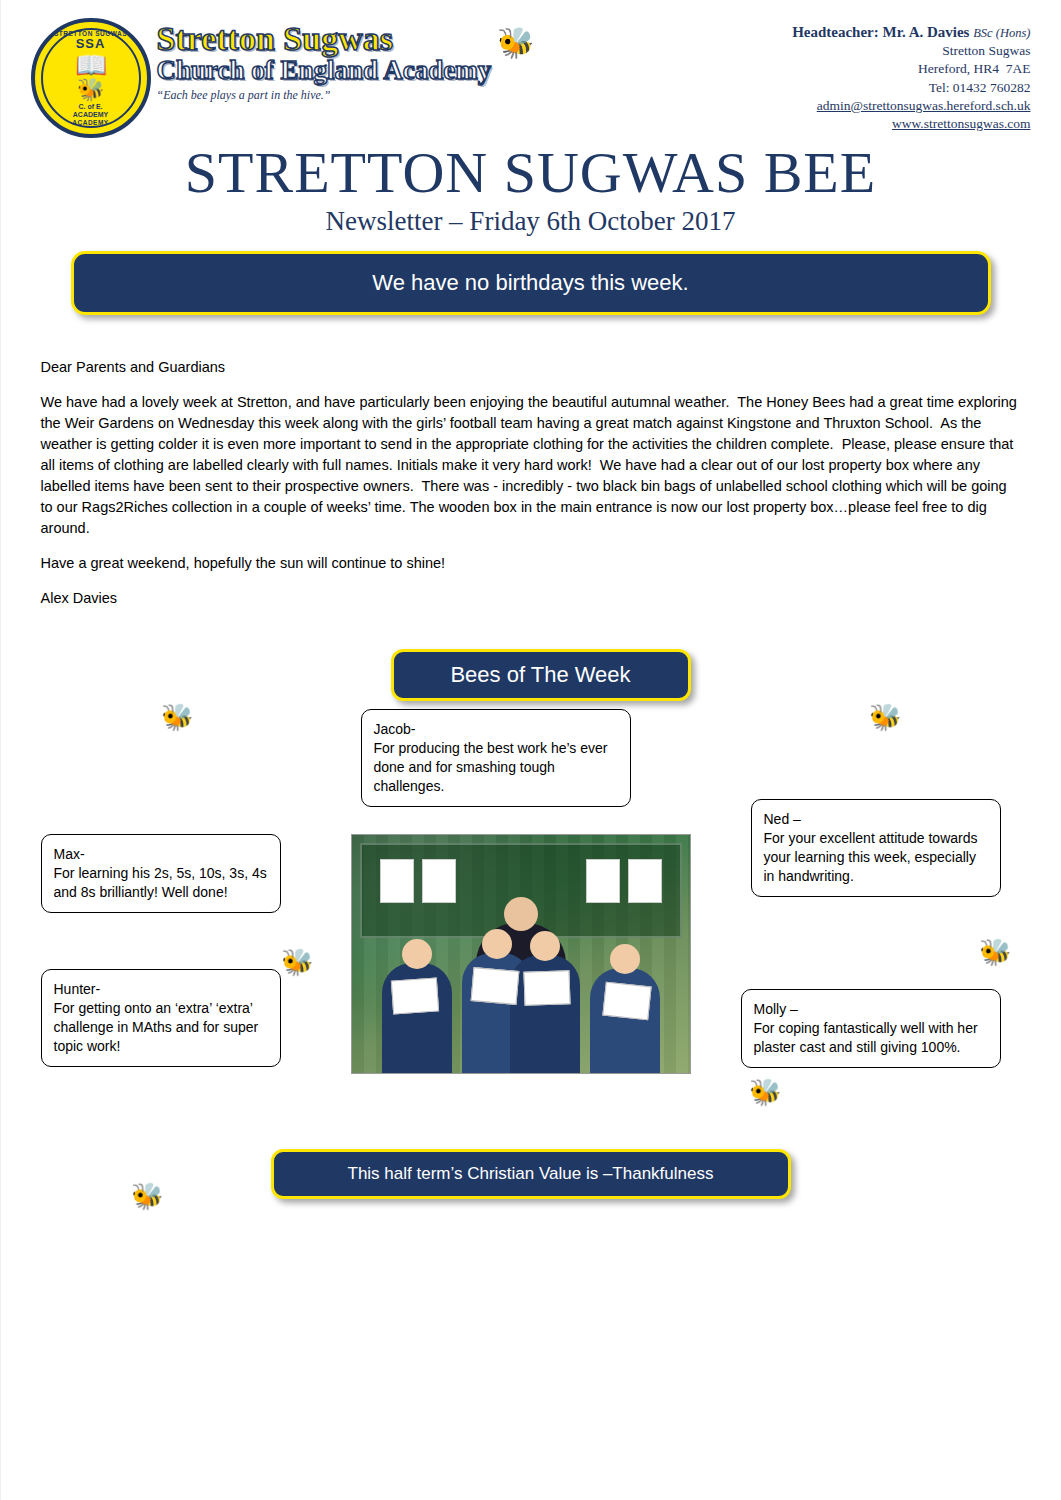STRETTON SUGWAS
SSA
📖
🐝
C. of E.
ACADEMY
ACADEMY
Stretton Sugwas
Church of England Academy
“Each bee plays a part in the hive.”
🐝
Headteacher: Mr. A. Davies BSc (Hons)
Stretton Sugwas
Hereford, HR4 7AE
Tel: 01432 760282
admin@strettonsugwas.hereford.sch.uk
www.strettonsugwas.com
STRETTON SUGWAS BEE
Newsletter – Friday 6th October 2017
We have no birthdays this week.
Dear Parents and Guardians
We have had a lovely week at Stretton, and have particularly been enjoying the beautiful autumnal weather. The Honey Bees had a great time exploring the Weir Gardens on Wednesday this week along with the girls’ football team having a great match against Kingstone and Thruxton School. As the weather is getting colder it is even more important to send in the appropriate clothing for the activities the children complete. Please, please ensure that all items of clothing are labelled clearly with full names. Initials make it very hard work! We have had a clear out of our lost property box where any labelled items have been sent to their prospective owners. There was - incredibly - two black bin bags of unlabelled school clothing which will be going to our Rags2Riches collection in a couple of weeks’ time. The wooden box in the main entrance is now our lost property box…please feel free to dig around.
Have a great weekend, hopefully the sun will continue to shine!
Alex Davies
Bees of The Week
🐝 🐝 🐝 🐝 🐝
Jacob-
For producing the best work he’s ever done and for smashing tough challenges.
Ned –
For your excellent attitude towards your learning this week, especially in handwriting.
Max-
For learning his 2s, 5s, 10s, 3s, 4s and 8s brilliantly! Well done!
Hunter-
For getting onto an ‘extra’ ‘extra’ challenge in MAths and for super topic work!
Molly –
For coping fantastically well with her plaster cast and still giving 100%.
🐝
This half term’s Christian Value is –Thankfulness